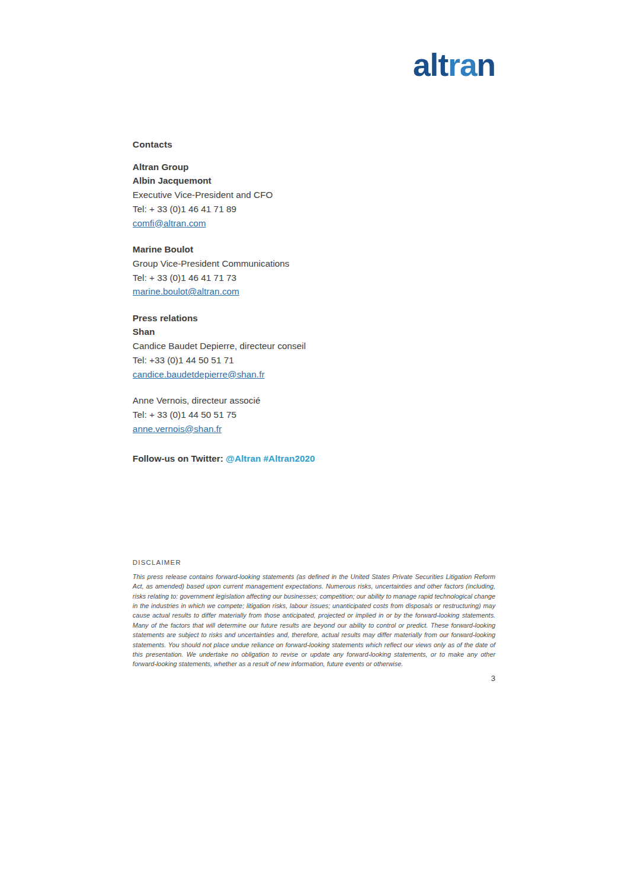altran
Contacts
Altran Group
Albin Jacquemont
Executive Vice-President and CFO
Tel: + 33 (0)1 46 41 71 89
comfi@altran.com
Marine Boulot
Group Vice-President Communications
Tel: + 33 (0)1 46 41 71 73
marine.boulot@altran.com
Press relations
Shan
Candice Baudet Depierre, directeur conseil
Tel: +33 (0)1 44 50 51 71
candice.baudetdepierre@shan.fr
Anne Vernois, directeur associé
Tel: + 33 (0)1 44 50 51 75
anne.vernois@shan.fr
Follow-us on Twitter: @Altran #Altran2020
Disclaimer
This press release contains forward-looking statements (as defined in the United States Private Securities Litigation Reform Act, as amended) based upon current management expectations. Numerous risks, uncertainties and other factors (including, risks relating to: government legislation affecting our businesses; competition; our ability to manage rapid technological change in the industries in which we compete; litigation risks, labour issues; unanticipated costs from disposals or restructuring) may cause actual results to differ materially from those anticipated, projected or implied in or by the forward-looking statements. Many of the factors that will determine our future results are beyond our ability to control or predict. These forward-looking statements are subject to risks and uncertainties and, therefore, actual results may differ materially from our forward-looking statements. You should not place undue reliance on forward-looking statements which reflect our views only as of the date of this presentation. We undertake no obligation to revise or update any forward-looking statements, or to make any other forward-looking statements, whether as a result of new information, future events or otherwise.
3